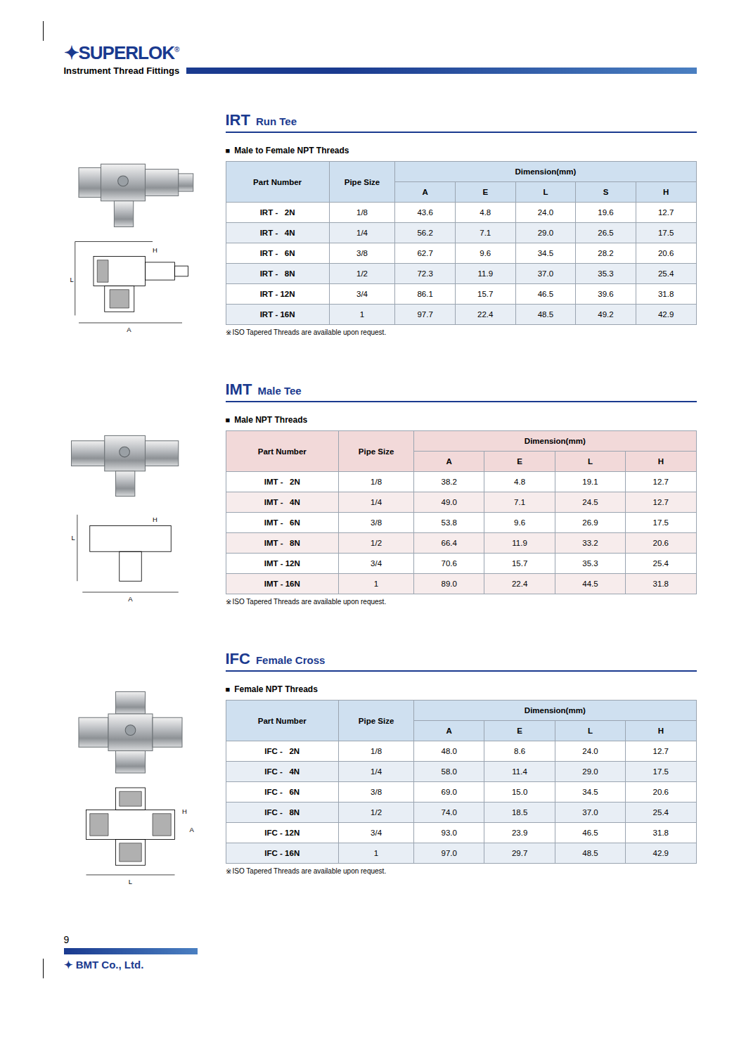✦SUPERLOK®
Instrument Thread Fittings
IRT Run Tee
A L H
Male to Female NPT Threads
| Part Number | Pipe Size | Dimension(mm) |
| --- | --- | --- |
| A | E | L | S | H |
| IRT - 2N | 1/8 | 43.6 | 4.8 | 24.0 | 19.6 | 12.7 |
| IRT - 4N | 1/4 | 56.2 | 7.1 | 29.0 | 26.5 | 17.5 |
| IRT - 6N | 3/8 | 62.7 | 9.6 | 34.5 | 28.2 | 20.6 |
| IRT - 8N | 1/2 | 72.3 | 11.9 | 37.0 | 35.3 | 25.4 |
| IRT - 12N | 3/4 | 86.1 | 15.7 | 46.5 | 39.6 | 31.8 |
| IRT - 16N | 1 | 97.7 | 22.4 | 48.5 | 49.2 | 42.9 |
ISO Tapered Threads are available upon request.
IMT Male Tee
A L H
Male NPT Threads
| Part Number | Pipe Size | Dimension(mm) |
| --- | --- | --- |
| A | E | L | H |
| IMT - 2N | 1/8 | 38.2 | 4.8 | 19.1 | 12.7 |
| IMT - 4N | 1/4 | 49.0 | 7.1 | 24.5 | 12.7 |
| IMT - 6N | 3/8 | 53.8 | 9.6 | 26.9 | 17.5 |
| IMT - 8N | 1/2 | 66.4 | 11.9 | 33.2 | 20.6 |
| IMT - 12N | 3/4 | 70.6 | 15.7 | 35.3 | 25.4 |
| IMT - 16N | 1 | 89.0 | 22.4 | 44.5 | 31.8 |
ISO Tapered Threads are available upon request.
IFC Female Cross
L H A
Female NPT Threads
| Part Number | Pipe Size | Dimension(mm) |
| --- | --- | --- |
| A | E | L | H |
| IFC - 2N | 1/8 | 48.0 | 8.6 | 24.0 | 12.7 |
| IFC - 4N | 1/4 | 58.0 | 11.4 | 29.0 | 17.5 |
| IFC - 6N | 3/8 | 69.0 | 15.0 | 34.5 | 20.6 |
| IFC - 8N | 1/2 | 74.0 | 18.5 | 37.0 | 25.4 |
| IFC - 12N | 3/4 | 93.0 | 23.9 | 46.5 | 31.8 |
| IFC - 16N | 1 | 97.0 | 29.7 | 48.5 | 42.9 |
ISO Tapered Threads are available upon request.
9
✦ BMT Co., Ltd.